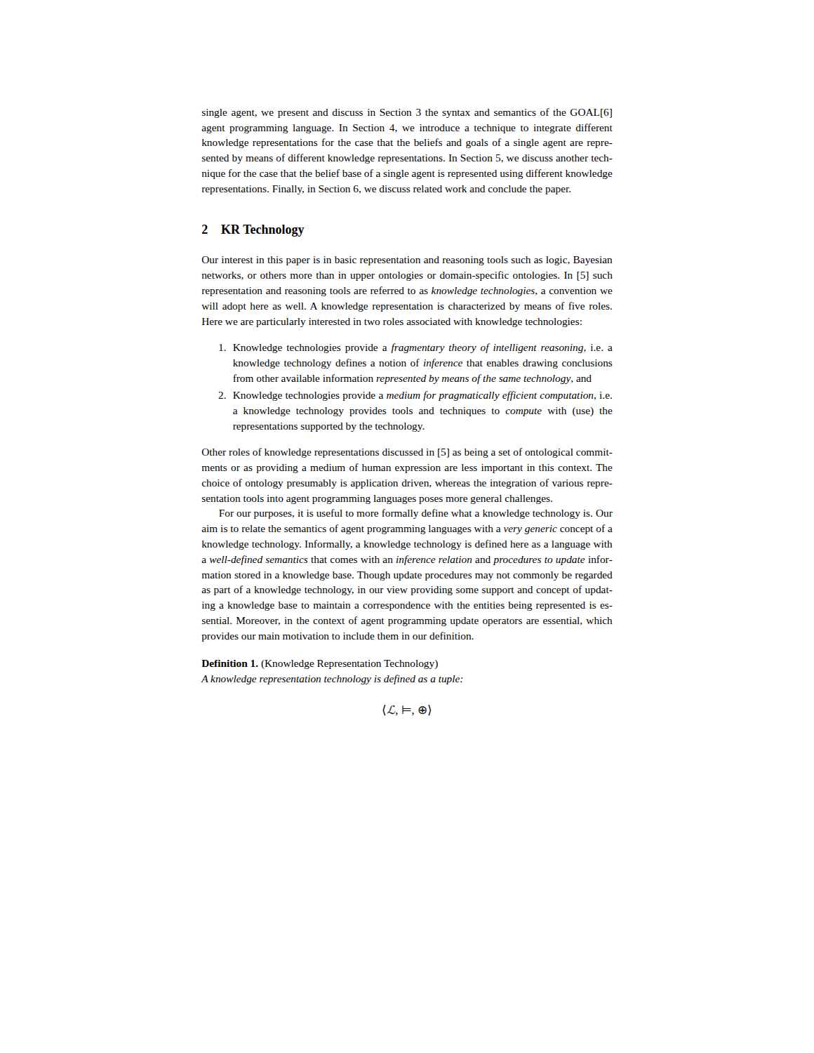single agent, we present and discuss in Section 3 the syntax and semantics of the GOAL[6] agent programming language. In Section 4, we introduce a technique to integrate different knowledge representations for the case that the beliefs and goals of a single agent are represented by means of different knowledge representations. In Section 5, we discuss another technique for the case that the belief base of a single agent is represented using different knowledge representations. Finally, in Section 6, we discuss related work and conclude the paper.
2 KR Technology
Our interest in this paper is in basic representation and reasoning tools such as logic, Bayesian networks, or others more than in upper ontologies or domain-specific ontologies. In [5] such representation and reasoning tools are referred to as knowledge technologies, a convention we will adopt here as well. A knowledge representation is characterized by means of five roles. Here we are particularly interested in two roles associated with knowledge technologies:
Knowledge technologies provide a fragmentary theory of intelligent reasoning, i.e. a knowledge technology defines a notion of inference that enables drawing conclusions from other available information represented by means of the same technology, and
Knowledge technologies provide a medium for pragmatically efficient computation, i.e. a knowledge technology provides tools and techniques to compute with (use) the representations supported by the technology.
Other roles of knowledge representations discussed in [5] as being a set of ontological commitments or as providing a medium of human expression are less important in this context. The choice of ontology presumably is application driven, whereas the integration of various representation tools into agent programming languages poses more general challenges.
For our purposes, it is useful to more formally define what a knowledge technology is. Our aim is to relate the semantics of agent programming languages with a very generic concept of a knowledge technology. Informally, a knowledge technology is defined here as a language with a well-defined semantics that comes with an inference relation and procedures to update information stored in a knowledge base. Though update procedures may not commonly be regarded as part of a knowledge technology, in our view providing some support and concept of updating a knowledge base to maintain a correspondence with the entities being represented is essential. Moreover, in the context of agent programming update operators are essential, which provides our main motivation to include them in our definition.
Definition 1. (Knowledge Representation Technology)
A knowledge representation technology is defined as a tuple:
⟨ℒ, ⊨, ⊕⟩